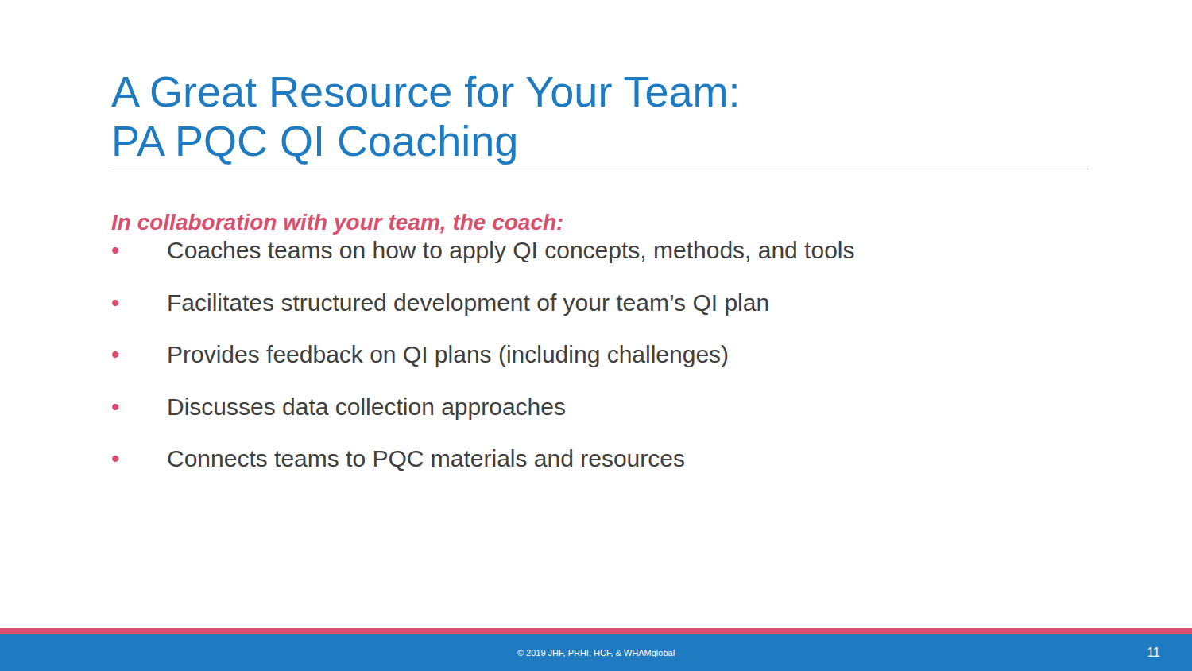A Great Resource for Your Team:
PA PQC QI Coaching
In collaboration with your team, the coach:
Coaches teams on how to apply QI concepts, methods, and tools
Facilitates structured development of your team’s QI plan
Provides feedback on QI plans (including challenges)
Discusses data collection approaches
Connects teams to PQC materials and resources
© 2019 JHF, PRHI, HCF, & WHAMglobal
11